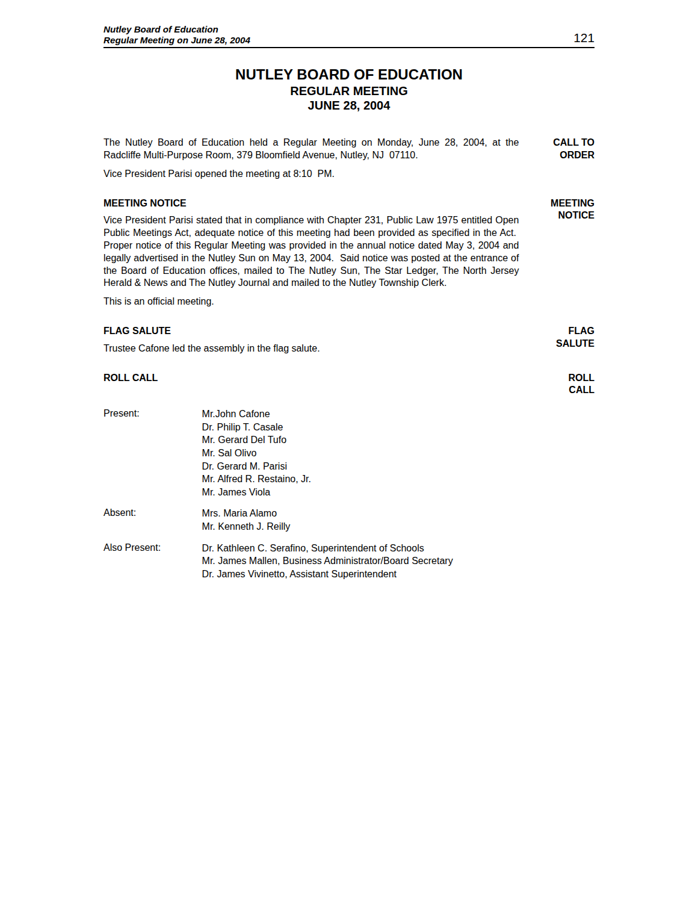Nutley Board of Education
Regular Meeting on June 28, 2004
121
NUTLEY BOARD OF EDUCATION
REGULAR MEETING
JUNE 28, 2004
The Nutley Board of Education held a Regular Meeting on Monday, June 28, 2004, at the Radcliffe Multi-Purpose Room, 379 Bloomfield Avenue, Nutley, NJ 07110.
Vice President Parisi opened the meeting at 8:10 PM.
CALL TO ORDER
MEETING NOTICE
Vice President Parisi stated that in compliance with Chapter 231, Public Law 1975 entitled Open Public Meetings Act, adequate notice of this meeting had been provided as specified in the Act. Proper notice of this Regular Meeting was provided in the annual notice dated May 3, 2004 and legally advertised in the Nutley Sun on May 13, 2004. Said notice was posted at the entrance of the Board of Education offices, mailed to The Nutley Sun, The Star Ledger, The North Jersey Herald & News and The Nutley Journal and mailed to the Nutley Township Clerk.
This is an official meeting.
MEETING NOTICE
FLAG SALUTE
Trustee Cafone led the assembly in the flag salute.
FLAG SALUTE
ROLL CALL
ROLL CALL
| Present: | Mr.John Cafone Dr. Philip T. Casale Mr. Gerard Del Tufo Mr. Sal Olivo Dr. Gerard M. Parisi Mr. Alfred R. Restaino, Jr. Mr. James Viola |
| Absent: | Mrs. Maria Alamo Mr. Kenneth J. Reilly |
| Also Present: | Dr. Kathleen C. Serafino, Superintendent of Schools Mr. James Mallen, Business Administrator/Board Secretary Dr. James Vivinetto, Assistant Superintendent |